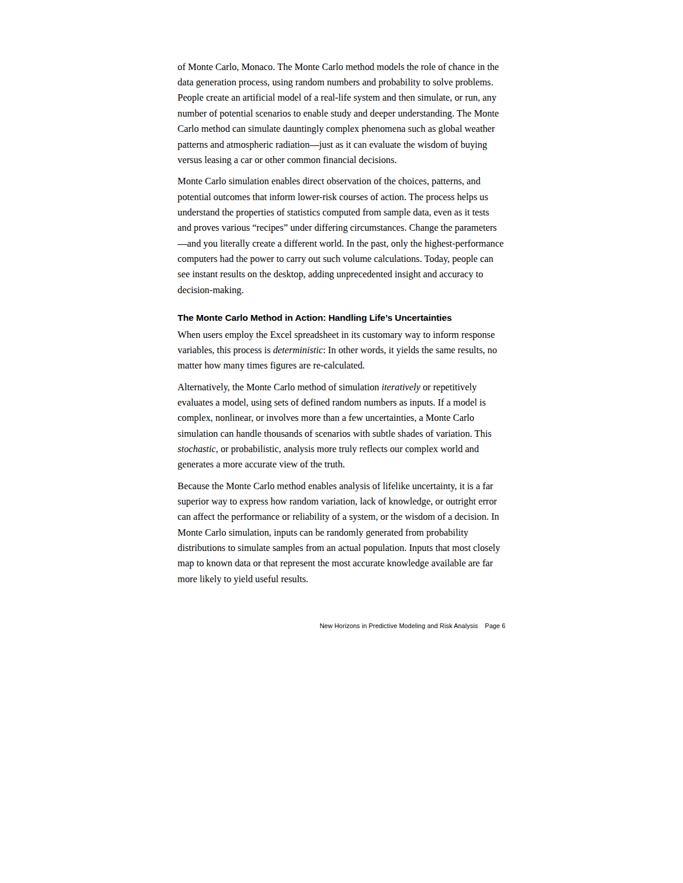of Monte Carlo, Monaco. The Monte Carlo method models the role of chance in the data generation process, using random numbers and probability to solve problems. People create an artificial model of a real-life system and then simulate, or run, any number of potential scenarios to enable study and deeper understanding. The Monte Carlo method can simulate dauntingly complex phenomena such as global weather patterns and atmospheric radiation—just as it can evaluate the wisdom of buying versus leasing a car or other common financial decisions.
Monte Carlo simulation enables direct observation of the choices, patterns, and potential outcomes that inform lower-risk courses of action. The process helps us understand the properties of statistics computed from sample data, even as it tests and proves various “recipes” under differing circumstances. Change the parameters—and you literally create a different world. In the past, only the highest-performance computers had the power to carry out such volume calculations. Today, people can see instant results on the desktop, adding unprecedented insight and accuracy to decision-making.
The Monte Carlo Method in Action: Handling Life’s Uncertainties
When users employ the Excel spreadsheet in its customary way to inform response variables, this process is deterministic: In other words, it yields the same results, no matter how many times figures are re-calculated.
Alternatively, the Monte Carlo method of simulation iteratively or repetitively evaluates a model, using sets of defined random numbers as inputs. If a model is complex, nonlinear, or involves more than a few uncertainties, a Monte Carlo simulation can handle thousands of scenarios with subtle shades of variation. This stochastic, or probabilistic, analysis more truly reflects our complex world and generates a more accurate view of the truth.
Because the Monte Carlo method enables analysis of lifelike uncertainty, it is a far superior way to express how random variation, lack of knowledge, or outright error can affect the performance or reliability of a system, or the wisdom of a decision. In Monte Carlo simulation, inputs can be randomly generated from probability distributions to simulate samples from an actual population. Inputs that most closely map to known data or that represent the most accurate knowledge available are far more likely to yield useful results.
New Horizons in Predictive Modeling and Risk Analysis Page 6